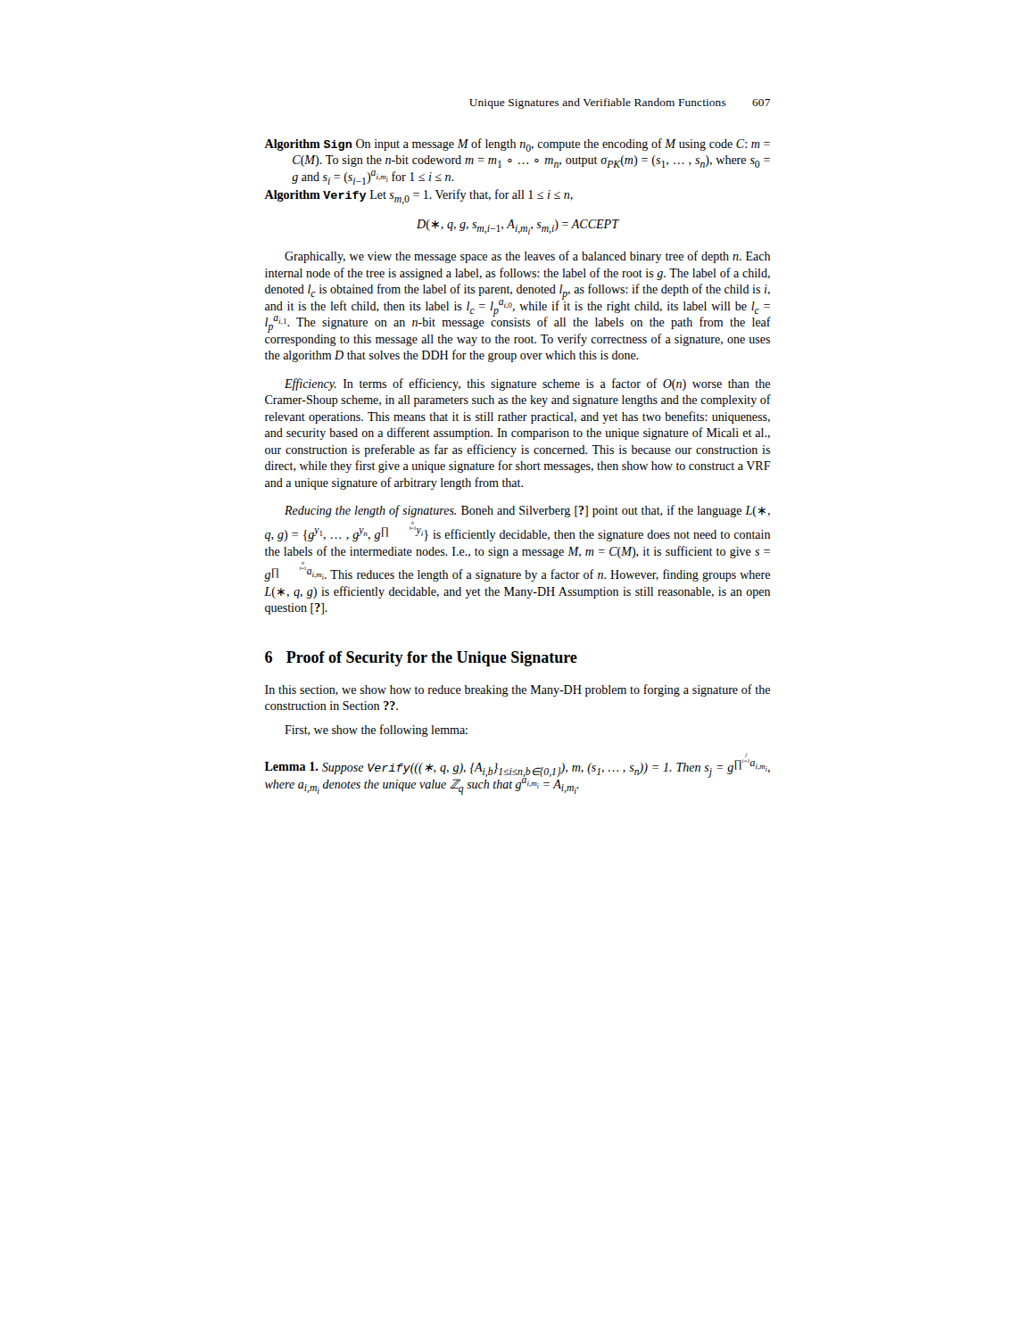Unique Signatures and Verifiable Random Functions607
Algorithm Sign On input a message M of length n0, compute the encoding of M using code C: m = C(M). To sign the n-bit codeword m = m1 ∘ … ∘ mn, output σPK(m) = (s1, … , sn), where s0 = g and si = (si−1)ai,mi for 1 ≤ i ≤ n.
Algorithm Verify Let sm,0 = 1. Verify that, for all 1 ≤ i ≤ n,
D(∗, q, g, sm,i−1, Ai,mi, sm,i) = ACCEPT
Graphically, we view the message space as the leaves of a balanced binary tree of depth n. Each internal node of the tree is assigned a label, as follows: the label of the root is g. The label of a child, denoted lc is obtained from the label of its parent, denoted lp, as follows: if the depth of the child is i, and it is the left child, then its label is lc = lpai,0, while if it is the right child, its label will be lc = lpai,1. The signature on an n-bit message consists of all the labels on the path from the leaf corresponding to this message all the way to the root. To verify correctness of a signature, one uses the algorithm D that solves the DDH for the group over which this is done.
Efficiency. In terms of efficiency, this signature scheme is a factor of O(n) worse than the Cramer-Shoup scheme, in all parameters such as the key and signature lengths and the complexity of relevant operations. This means that it is still rather practical, and yet has two benefits: uniqueness, and security based on a different assumption. In comparison to the unique signature of Micali et al., our construction is preferable as far as efficiency is concerned. This is because our construction is direct, while they first give a unique signature for short messages, then show how to construct a VRF and a unique signature of arbitrary length from that.
Reducing the length of signatures. Boneh and Silverberg [?] point out that, if the language L(∗, q, g) = {gy1, … , gyn, g∏ni=1 yi} is efficiently decidable, then the signature does not need to contain the labels of the intermediate nodes. I.e., to sign a message M, m = C(M), it is sufficient to give s = g∏ni=1 ai,mi. This reduces the length of a signature by a factor of n. However, finding groups where L(∗, q, g) is efficiently decidable, and yet the Many-DH Assumption is still reasonable, is an open question [?].
6 Proof of Security for the Unique Signature
In this section, we show how to reduce breaking the Many-DH problem to forging a signature of the construction in Section ??.
First, we show the following lemma:
Lemma 1. Suppose Verify(((∗, q, g), {Ai,b}1≤i≤n,b∈{0,1}), m, (s1, … , sn)) = 1. Then sj = g∏ji=1 ai,mi, where ai,mi denotes the unique value ℤq such that gai,mi = Ai,mi.